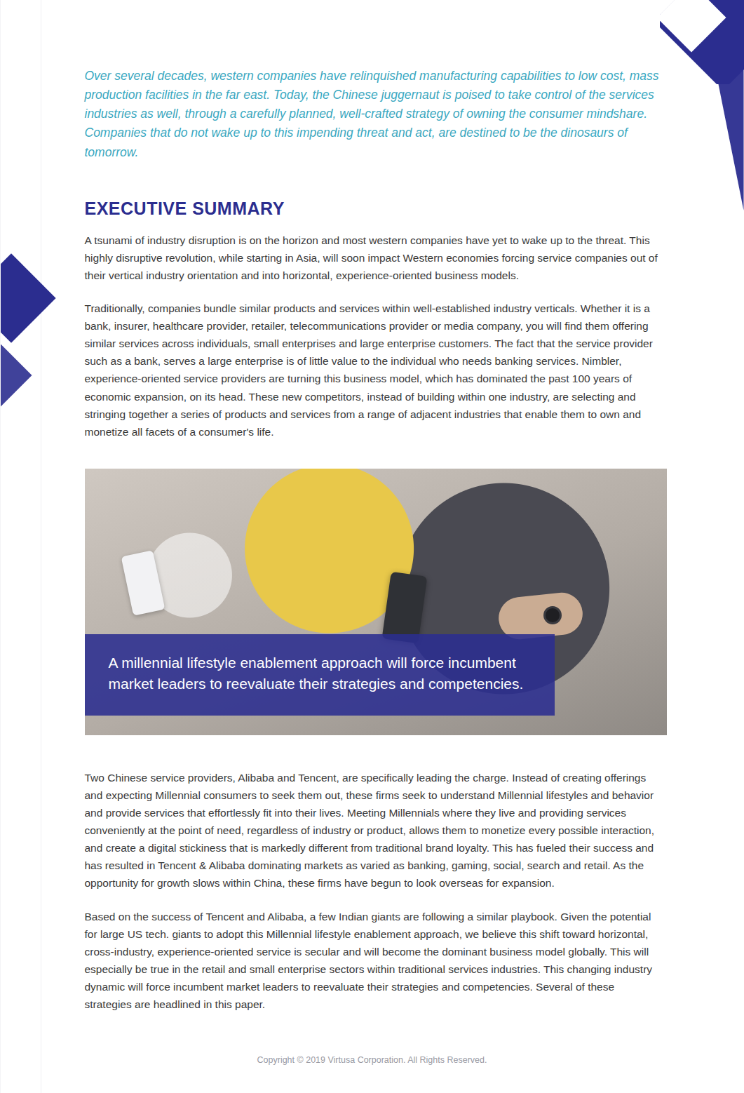Over several decades, western companies have relinquished manufacturing capabilities to low cost, mass production facilities in the far east. Today, the Chinese juggernaut is poised to take control of the services industries as well, through a carefully planned, well-crafted strategy of owning the consumer mindshare. Companies that do not wake up to this impending threat and act, are destined to be the dinosaurs of tomorrow.
Executive Summary
A tsunami of industry disruption is on the horizon and most western companies have yet to wake up to the threat. This highly disruptive revolution, while starting in Asia, will soon impact Western economies forcing service companies out of their vertical industry orientation and into horizontal, experience-oriented business models.
Traditionally, companies bundle similar products and services within well-established industry verticals. Whether it is a bank, insurer, healthcare provider, retailer, telecommunications provider or media company, you will find them offering similar services across individuals, small enterprises and large enterprise customers. The fact that the service provider such as a bank, serves a large enterprise is of little value to the individual who needs banking services. Nimbler, experience-oriented service providers are turning this business model, which has dominated the past 100 years of economic expansion, on its head. These new competitors, instead of building within one industry, are selecting and stringing together a series of products and services from a range of adjacent industries that enable them to own and monetize all facets of a consumer's life.
A millennial lifestyle enablement approach will force incumbent market leaders to reevaluate their strategies and competencies.
Two Chinese service providers, Alibaba and Tencent, are specifically leading the charge. Instead of creating offerings and expecting Millennial consumers to seek them out, these firms seek to understand Millennial lifestyles and behavior and provide services that effortlessly fit into their lives. Meeting Millennials where they live and providing services conveniently at the point of need, regardless of industry or product, allows them to monetize every possible interaction, and create a digital stickiness that is markedly different from traditional brand loyalty. This has fueled their success and has resulted in Tencent & Alibaba dominating markets as varied as banking, gaming, social, search and retail. As the opportunity for growth slows within China, these firms have begun to look overseas for expansion.
Based on the success of Tencent and Alibaba, a few Indian giants are following a similar playbook. Given the potential for large US tech. giants to adopt this Millennial lifestyle enablement approach, we believe this shift toward horizontal, cross-industry, experience-oriented service is secular and will become the dominant business model globally. This will especially be true in the retail and small enterprise sectors within traditional services industries. This changing industry dynamic will force incumbent market leaders to reevaluate their strategies and competencies. Several of these strategies are headlined in this paper.
Copyright © 2019 Virtusa Corporation. All Rights Reserved.